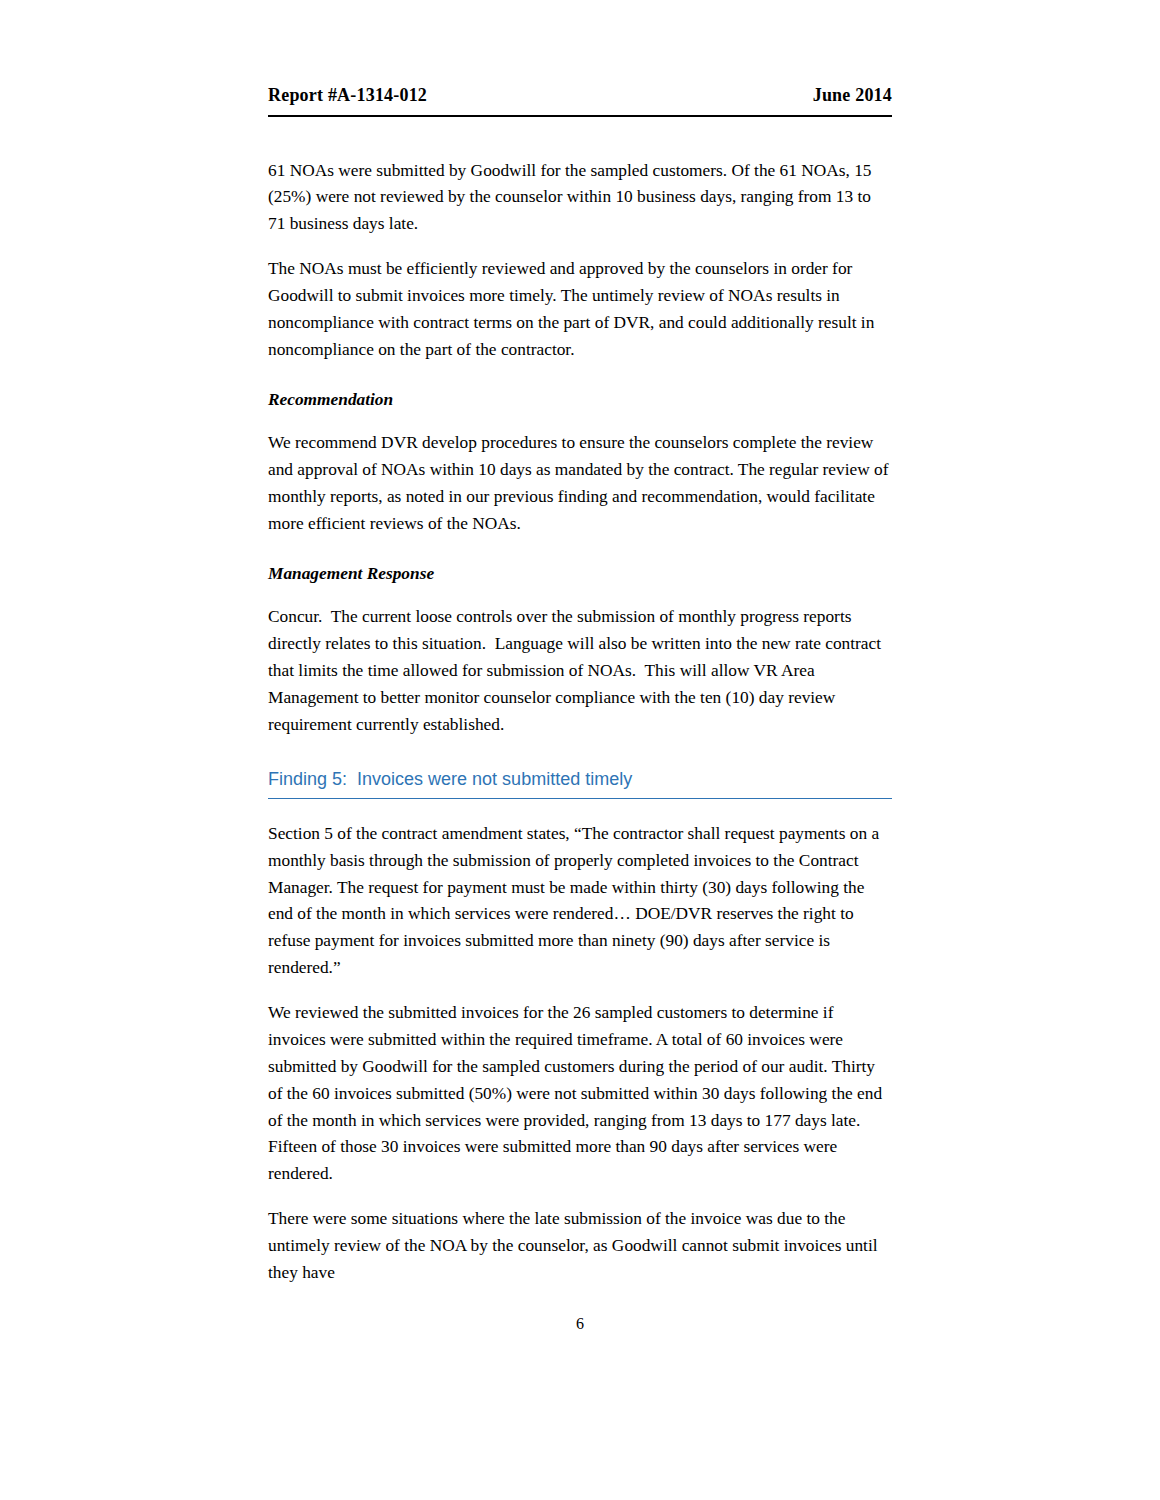Report #A-1314-012 June 2014
61 NOAs were submitted by Goodwill for the sampled customers. Of the 61 NOAs, 15 (25%) were not reviewed by the counselor within 10 business days, ranging from 13 to 71 business days late.
The NOAs must be efficiently reviewed and approved by the counselors in order for Goodwill to submit invoices more timely. The untimely review of NOAs results in noncompliance with contract terms on the part of DVR, and could additionally result in noncompliance on the part of the contractor.
Recommendation
We recommend DVR develop procedures to ensure the counselors complete the review and approval of NOAs within 10 days as mandated by the contract. The regular review of monthly reports, as noted in our previous finding and recommendation, would facilitate more efficient reviews of the NOAs.
Management Response
Concur. The current loose controls over the submission of monthly progress reports directly relates to this situation. Language will also be written into the new rate contract that limits the time allowed for submission of NOAs. This will allow VR Area Management to better monitor counselor compliance with the ten (10) day review requirement currently established.
Finding 5: Invoices were not submitted timely
Section 5 of the contract amendment states, “The contractor shall request payments on a monthly basis through the submission of properly completed invoices to the Contract Manager. The request for payment must be made within thirty (30) days following the end of the month in which services were rendered… DOE/DVR reserves the right to refuse payment for invoices submitted more than ninety (90) days after service is rendered.”
We reviewed the submitted invoices for the 26 sampled customers to determine if invoices were submitted within the required timeframe. A total of 60 invoices were submitted by Goodwill for the sampled customers during the period of our audit. Thirty of the 60 invoices submitted (50%) were not submitted within 30 days following the end of the month in which services were provided, ranging from 13 days to 177 days late. Fifteen of those 30 invoices were submitted more than 90 days after services were rendered.
There were some situations where the late submission of the invoice was due to the untimely review of the NOA by the counselor, as Goodwill cannot submit invoices until they have
6